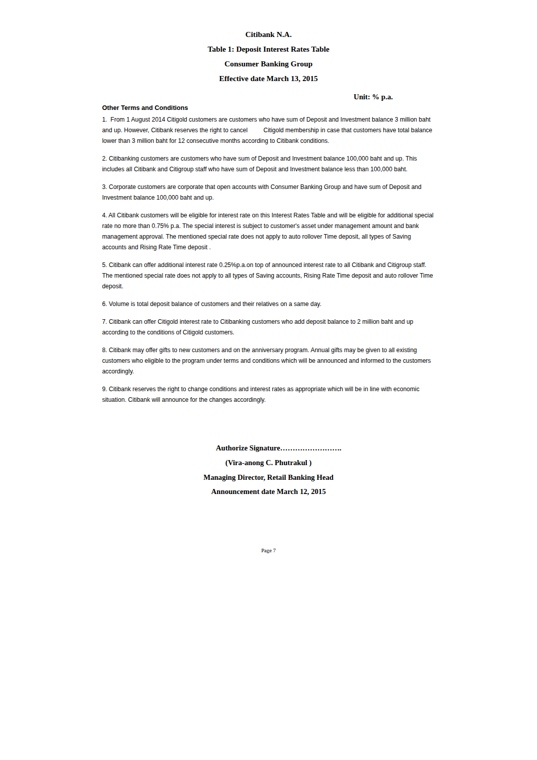Citibank N.A.
Table 1: Deposit Interest Rates Table
Consumer Banking Group
Effective date March 13, 2015
Unit: % p.a.
Other Terms and Conditions
1. From 1 August 2014 Citigold customers are customers who have sum of Deposit and Investment balance 3 million baht and up. However, Citibank reserves the right to cancel Citigold membership in case that customers have total balance lower than 3 million baht for 12 consecutive months according to Citibank conditions.
2. Citibanking customers are customers who have sum of Deposit and Investment balance 100,000 baht and up. This includes all Citibank and Citigroup staff who have sum of Deposit and Investment balance less than 100,000 baht.
3. Corporate customers are corporate that open accounts with Consumer Banking Group and have sum of Deposit and Investment balance 100,000 baht and up.
4. All Citibank customers will be eligible for interest rate on this Interest Rates Table and will be eligible for additional special rate no more than 0.75% p.a. The special interest is subject to customer's asset under management amount and bank management approval. The mentioned special rate does not apply to auto rollover Time deposit, all types of Saving accounts and Rising Rate Time deposit .
5. Citibank can offer additional interest rate 0.25%p.a.on top of announced interest rate to all Citibank and Citigroup staff. The mentioned special rate does not apply to all types of Saving accounts, Rising Rate Time deposit and auto rollover Time deposit.
6. Volume is total deposit balance of customers and their relatives on a same day.
7. Citibank can offer Citigold interest rate to Citibanking customers who add deposit balance to 2 million baht and up according to the conditions of Citigold customers.
8. Citibank may offer gifts to new customers and on the anniversary program. Annual gifts may be given to all existing customers who eligible to the program under terms and conditions which will be announced and informed to the customers accordingly.
9. Citibank reserves the right to change conditions and interest rates as appropriate which will be in line with economic situation. Citibank will announce for the changes accordingly.
Authorize Signature…………………….
(Vira-anong C. Phutrakul )
Managing Director, Retail Banking Head
Announcement date March 12, 2015
Page 7